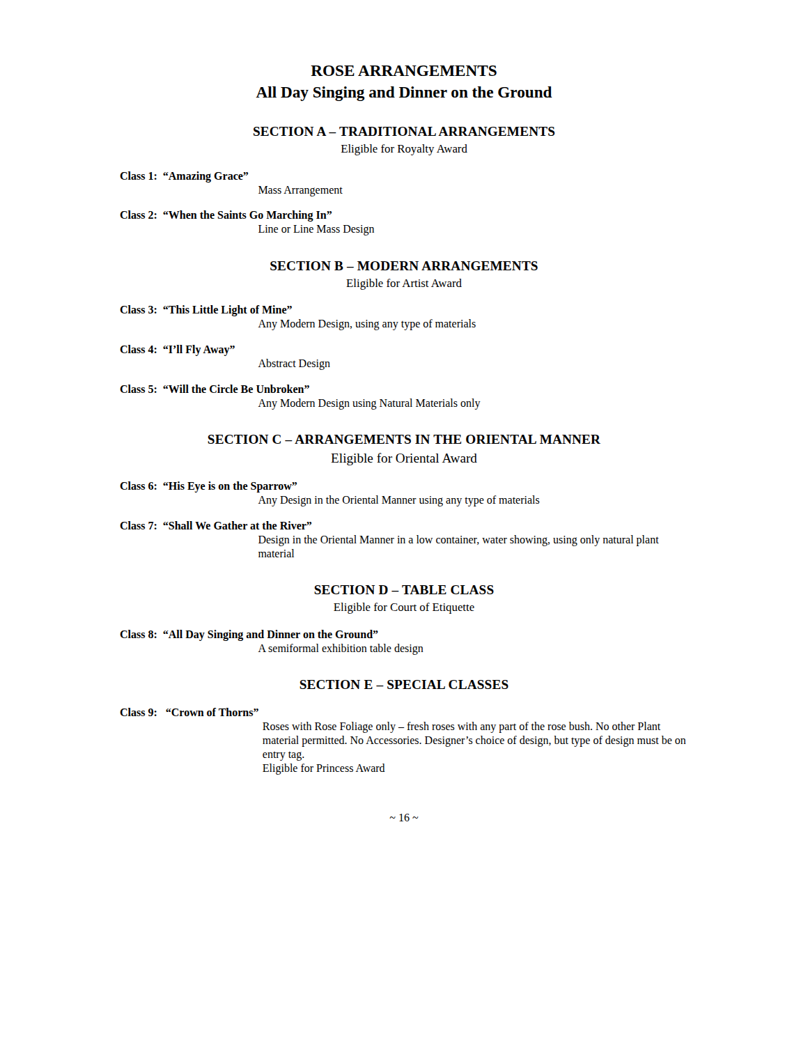ROSE ARRANGEMENTS
All Day Singing and Dinner on the Ground
SECTION A – TRADITIONAL ARRANGEMENTS
Eligible for Royalty Award
Class 1: “Amazing Grace” Mass Arrangement
Class 2: “When the Saints Go Marching In” Line or Line Mass Design
SECTION B – MODERN ARRANGEMENTS
Eligible for Artist Award
Class 3: “This Little Light of Mine” Any Modern Design, using any type of materials
Class 4: “I’ll Fly Away” Abstract Design
Class 5: “Will the Circle Be Unbroken” Any Modern Design using Natural Materials only
SECTION C – ARRANGEMENTS IN THE ORIENTAL MANNER
Eligible for Oriental Award
Class 6: “His Eye is on the Sparrow” Any Design in the Oriental Manner using any type of materials
Class 7: “Shall We Gather at the River” Design in the Oriental Manner in a low container, water showing, using only natural plant material
SECTION D – TABLE CLASS
Eligible for Court of Etiquette
Class 8: “All Day Singing and Dinner on the Ground” A semiformal exhibition table design
SECTION E – SPECIAL CLASSES
Class 9: “Crown of Thorns” Roses with Rose Foliage only – fresh roses with any part of the rose bush. No other Plant material permitted. No Accessories. Designer’s choice of design, but type of design must be on entry tag.
Eligible for Princess Award
~ 16 ~